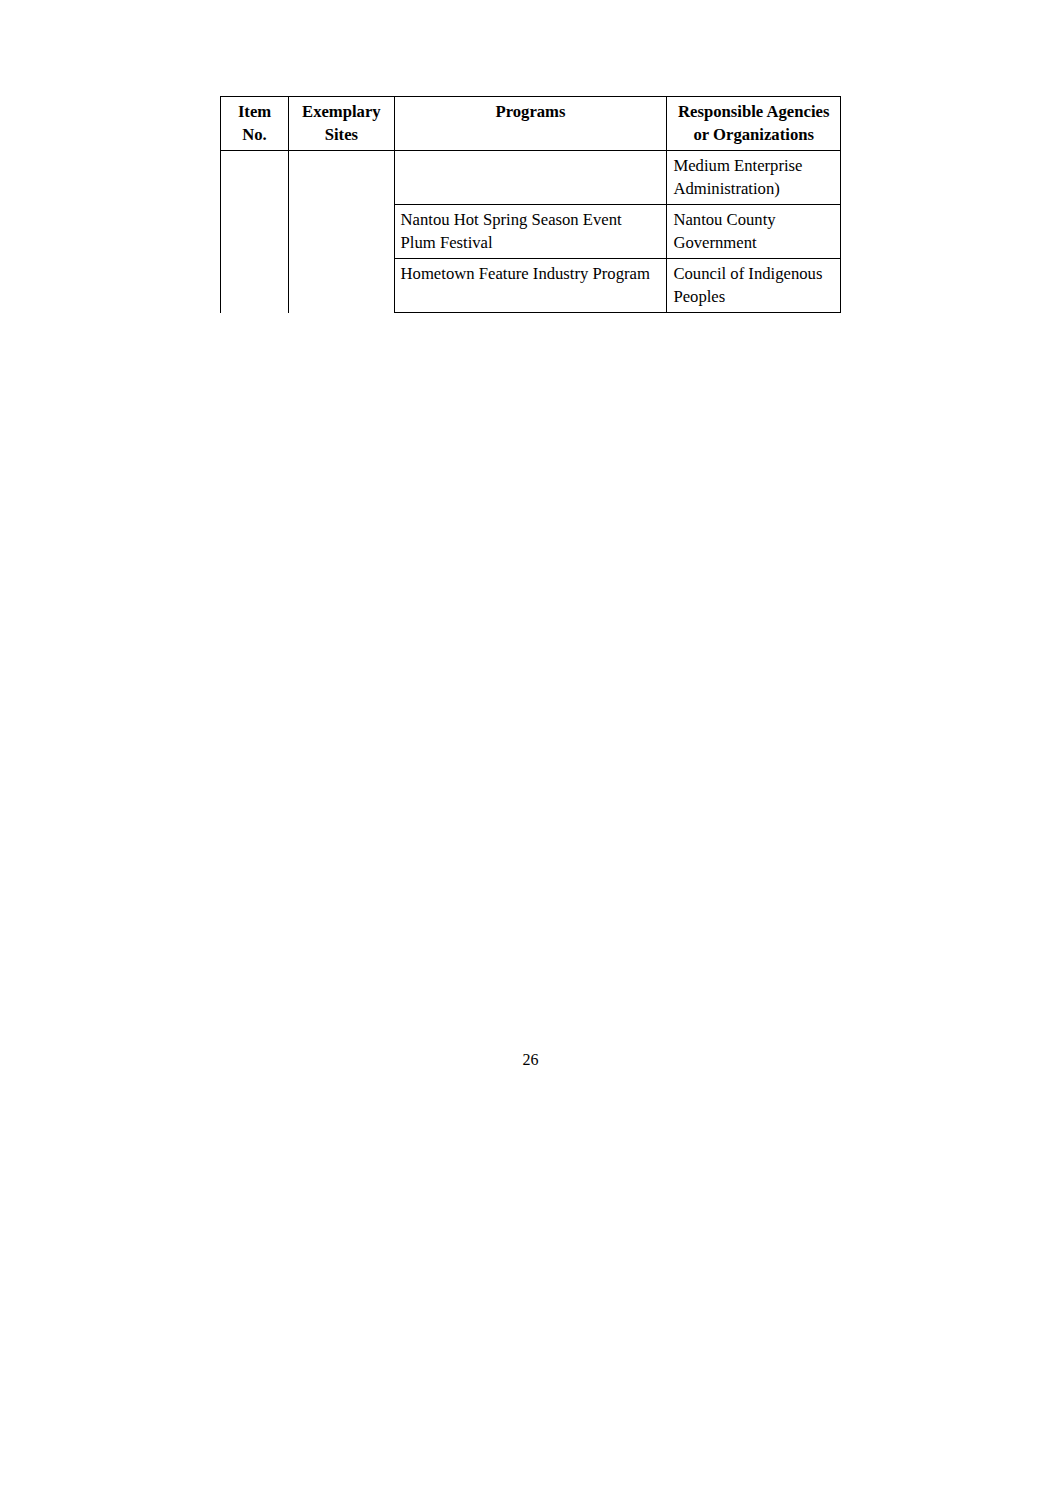| Item No. | Exemplary Sites | Programs | Responsible Agencies or Organizations |
| --- | --- | --- | --- |
| | | | Medium Enterprise Administration) |
| Nantou Hot Spring Season Event Plum Festival | Nantou County Government |
| Hometown Feature Industry Program | Council of Indigenous Peoples |
26